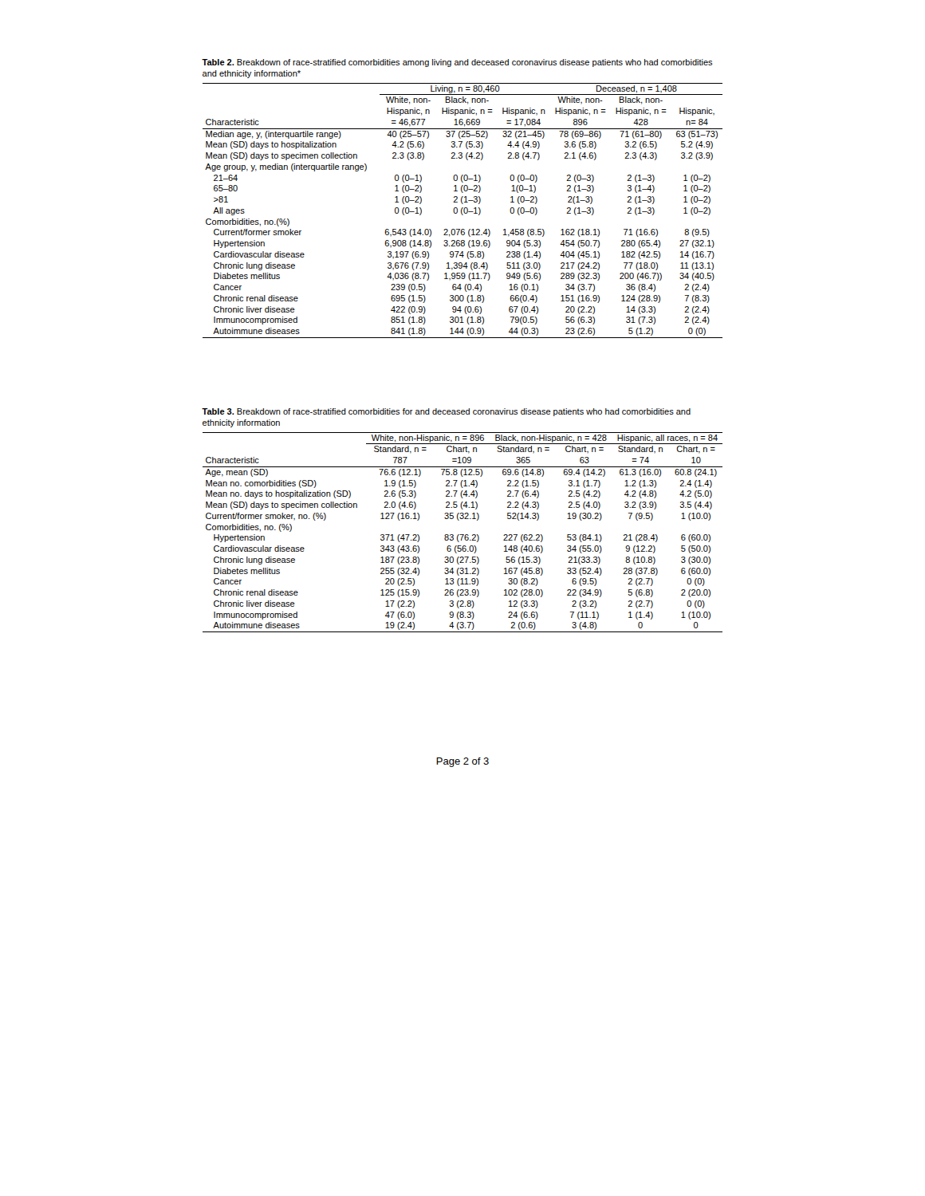Table 2. Breakdown of race-stratified comorbidities among living and deceased coronavirus disease patients who had comorbidities and ethnicity information*
| | Living, n = 80,460 | Deceased, n = 1,408 |
| --- | --- | --- |
| | White, non- | Black, non- | | White, non- | Black, non- | |
| | Hispanic, n | Hispanic, n = | Hispanic, n | Hispanic, n = | Hispanic, n = | Hispanic, |
| Characteristic | = 46,677 | 16,669 | = 17,084 | 896 | 428 | n= 84 |
| Median age, y, (interquartile range) | 40 (25–57) | 37 (25–52) | 32 (21–45) | 78 (69–86) | 71 (61–80) | 63 (51–73) |
| Mean (SD) days to hospitalization | 4.2 (5.6) | 3.7 (5.3) | 4.4 (4.9) | 3.6 (5.8) | 3.2 (6.5) | 5.2 (4.9) |
| Mean (SD) days to specimen collection | 2.3 (3.8) | 2.3 (4.2) | 2.8 (4.7) | 2.1 (4.6) | 2.3 (4.3) | 3.2 (3.9) |
| Age group, y, median (interquartile range) | | | | | | |
| 21–64 | 0 (0–1) | 0 (0–1) | 0 (0–0) | 2 (0–3) | 2 (1–3) | 1 (0–2) |
| 65–80 | 1 (0–2) | 1 (0–2) | 1(0–1) | 2 (1–3) | 3 (1–4) | 1 (0–2) |
| >81 | 1 (0–2) | 2 (1–3) | 1 (0–2) | 2(1–3) | 2 (1–3) | 1 (0–2) |
| All ages | 0 (0–1) | 0 (0–1) | 0 (0–0) | 2 (1–3) | 2 (1–3) | 1 (0–2) |
| Comorbidities, no.(%) | | | | | | |
| Current/former smoker | 6,543 (14.0) | 2,076 (12.4) | 1,458 (8.5) | 162 (18.1) | 71 (16.6) | 8 (9.5) |
| Hypertension | 6,908 (14.8) | 3.268 (19.6) | 904 (5.3) | 454 (50.7) | 280 (65.4) | 27 (32.1) |
| Cardiovascular disease | 3,197 (6.9) | 974 (5.8) | 238 (1.4) | 404 (45.1) | 182 (42.5) | 14 (16.7) |
| Chronic lung disease | 3,676 (7.9) | 1,394 (8.4) | 511 (3.0) | 217 (24.2) | 77 (18.0) | 11 (13.1) |
| Diabetes mellitus | 4,036 (8.7) | 1,959 (11.7) | 949 (5.6) | 289 (32.3) | 200 (46.7)) | 34 (40.5) |
| Cancer | 239 (0.5) | 64 (0.4) | 16 (0.1) | 34 (3.7) | 36 (8.4) | 2 (2.4) |
| Chronic renal disease | 695 (1.5) | 300 (1.8) | 66(0.4) | 151 (16.9) | 124 (28.9) | 7 (8.3) |
| Chronic liver disease | 422 (0.9) | 94 (0.6) | 67 (0.4) | 20 (2.2) | 14 (3.3) | 2 (2.4) |
| Immunocompromised | 851 (1.8) | 301 (1.8) | 79(0.5) | 56 (6.3) | 31 (7.3) | 2 (2.4) |
| Autoimmune diseases | 841 (1.8) | 144 (0.9) | 44 (0.3) | 23 (2.6) | 5 (1.2) | 0 (0) |
Table 3. Breakdown of race-stratified comorbidities for and deceased coronavirus disease patients who had comorbidities and ethnicity information
| | White, non-Hispanic, n = 896 | Black, non-Hispanic, n = 428 | Hispanic, all races, n = 84 |
| --- | --- | --- | --- |
| | Standard, n = | Chart, n | Standard, n = | Chart, n = | Standard, n | Chart, n = |
| Characteristic | 787 | =109 | 365 | 63 | = 74 | 10 |
| Age, mean (SD) | 76.6 (12.1) | 75.8 (12.5) | 69.6 (14.8) | 69.4 (14.2) | 61.3 (16.0) | 60.8 (24.1) |
| Mean no. comorbidities (SD) | 1.9 (1.5) | 2.7 (1.4) | 2.2 (1.5) | 3.1 (1.7) | 1.2 (1.3) | 2.4 (1.4) |
| Mean no. days to hospitalization (SD) | 2.6 (5.3) | 2.7 (4.4) | 2.7 (6.4) | 2.5 (4.2) | 4.2 (4.8) | 4.2 (5.0) |
| Mean (SD) days to specimen collection | 2.0 (4.6) | 2.5 (4.1) | 2.2 (4.3) | 2.5 (4.0) | 3.2 (3.9) | 3.5 (4.4) |
| Current/former smoker, no. (%) | 127 (16.1) | 35 (32.1) | 52(14.3) | 19 (30.2) | 7 (9.5) | 1 (10.0) |
| Comorbidities, no. (%) | | | | | | |
| Hypertension | 371 (47.2) | 83 (76.2) | 227 (62.2) | 53 (84.1) | 21 (28.4) | 6 (60.0) |
| Cardiovascular disease | 343 (43.6) | 6 (56.0) | 148 (40.6) | 34 (55.0) | 9 (12.2) | 5 (50.0) |
| Chronic lung disease | 187 (23.8) | 30 (27.5) | 56 (15.3) | 21(33.3) | 8 (10.8) | 3 (30.0) |
| Diabetes mellitus | 255 (32.4) | 34 (31.2) | 167 (45.8) | 33 (52.4) | 28 (37.8) | 6 (60.0) |
| Cancer | 20 (2.5) | 13 (11.9) | 30 (8.2) | 6 (9.5) | 2 (2.7) | 0 (0) |
| Chronic renal disease | 125 (15.9) | 26 (23.9) | 102 (28.0) | 22 (34.9) | 5 (6.8) | 2 (20.0) |
| Chronic liver disease | 17 (2.2) | 3 (2.8) | 12 (3.3) | 2 (3.2) | 2 (2.7) | 0 (0) |
| Immunocompromised | 47 (6.0) | 9 (8.3) | 24 (6.6) | 7 (11.1) | 1 (1.4) | 1 (10.0) |
| Autoimmune diseases | 19 (2.4) | 4 (3.7) | 2 (0.6) | 3 (4.8) | 0 | 0 |
Page 2 of 3